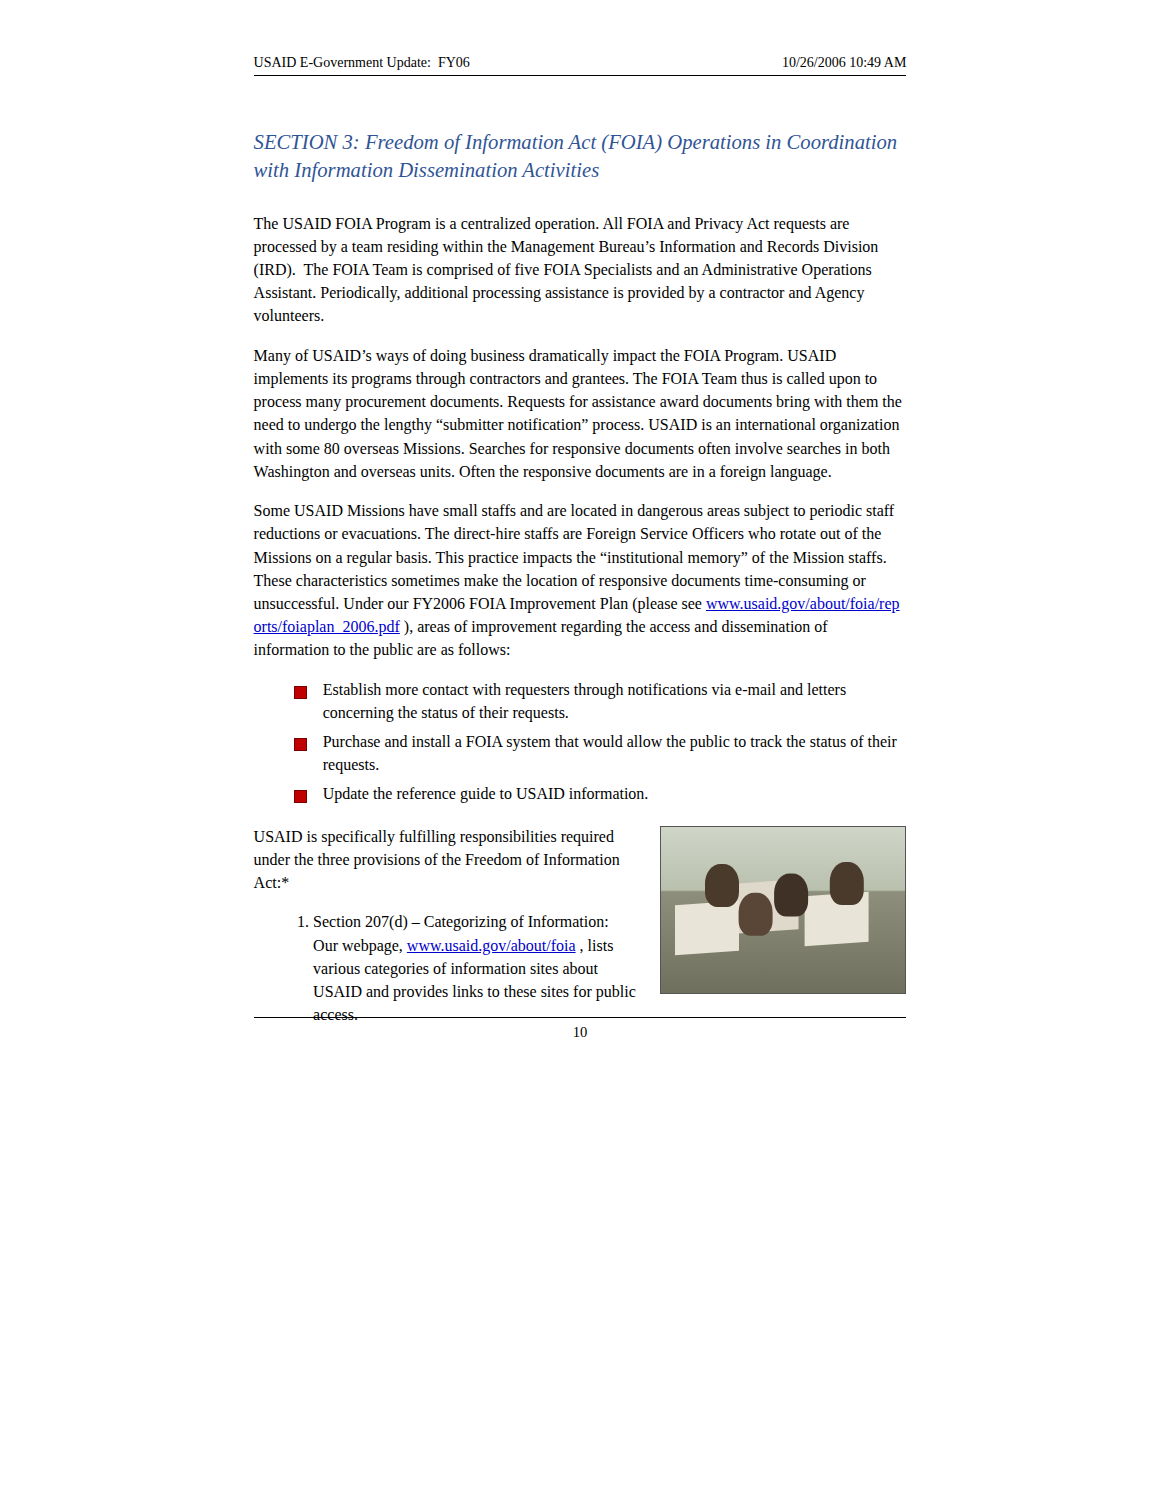USAID E-Government Update: FY06
10/26/2006 10:49 AM
SECTION 3: Freedom of Information Act (FOIA) Operations in Coordination with Information Dissemination Activities
The USAID FOIA Program is a centralized operation. All FOIA and Privacy Act requests are processed by a team residing within the Management Bureau’s Information and Records Division (IRD). The FOIA Team is comprised of five FOIA Specialists and an Administrative Operations Assistant. Periodically, additional processing assistance is provided by a contractor and Agency volunteers.
Many of USAID’s ways of doing business dramatically impact the FOIA Program. USAID implements its programs through contractors and grantees. The FOIA Team thus is called upon to process many procurement documents. Requests for assistance award documents bring with them the need to undergo the lengthy “submitter notification” process. USAID is an international organization with some 80 overseas Missions. Searches for responsive documents often involve searches in both Washington and overseas units. Often the responsive documents are in a foreign language.
Some USAID Missions have small staffs and are located in dangerous areas subject to periodic staff reductions or evacuations. The direct-hire staffs are Foreign Service Officers who rotate out of the Missions on a regular basis. This practice impacts the “institutional memory” of the Mission staffs. These characteristics sometimes make the location of responsive documents time-consuming or unsuccessful. Under our FY2006 FOIA Improvement Plan (please see www.usaid.gov/about/foia/reports/foiaplan_2006.pdf ), areas of improvement regarding the access and dissemination of information to the public are as follows:
Establish more contact with requesters through notifications via e-mail and letters concerning the status of their requests.
Purchase and install a FOIA system that would allow the public to track the status of their requests.
Update the reference guide to USAID information.
USAID is specifically fulfilling responsibilities required under the three provisions of the Freedom of Information Act:*
Section 207(d) – Categorizing of Information:
Our webpage, www.usaid.gov/about/foia , lists various categories of information sites about USAID and provides links to these sites for public access.
10